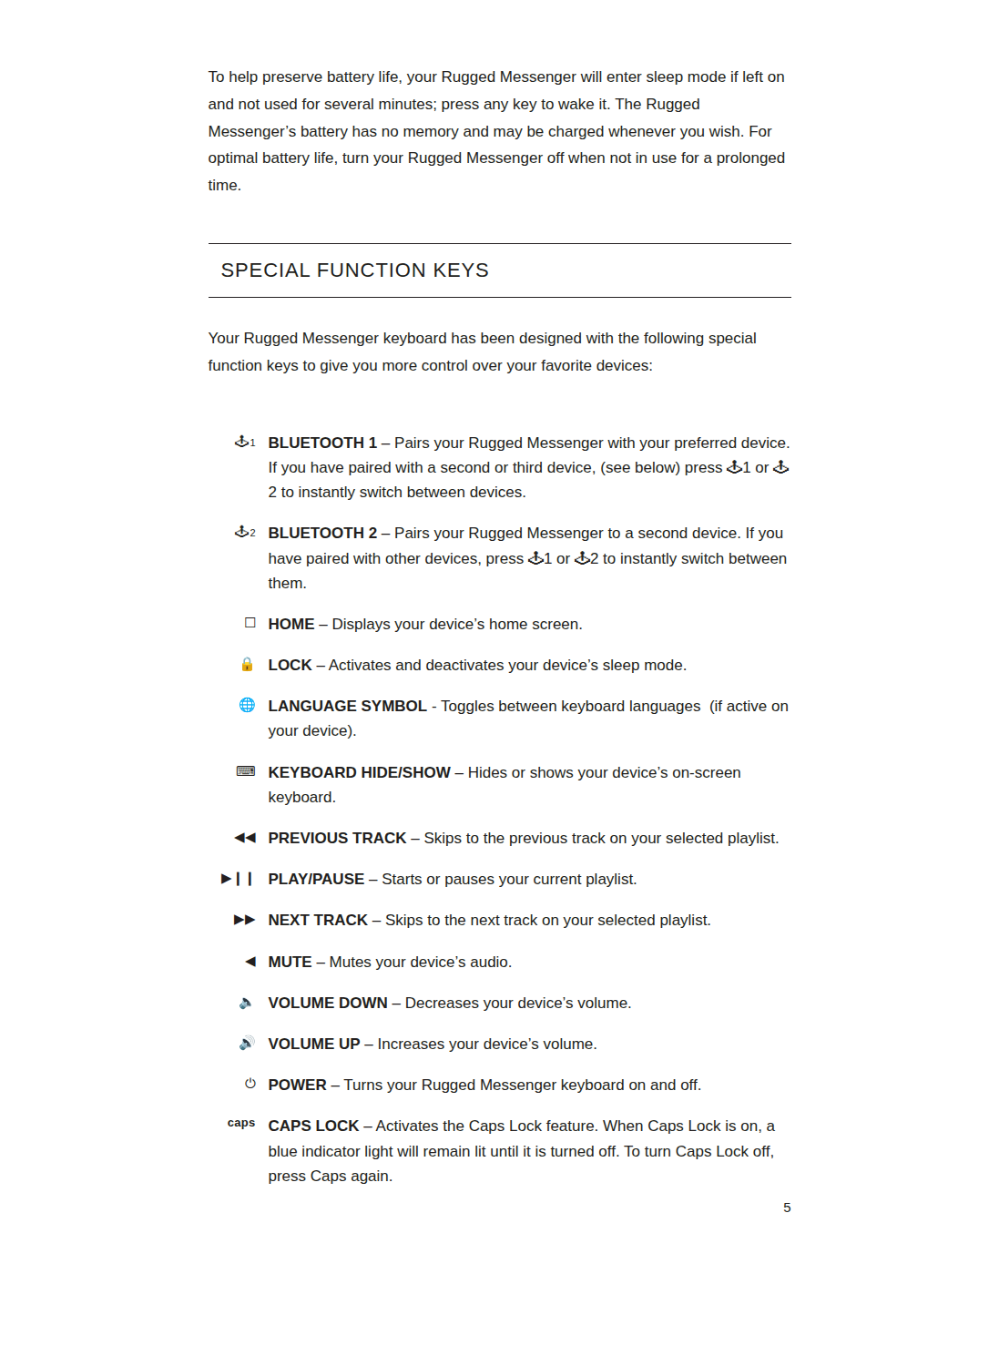To help preserve battery life, your Rugged Messenger will enter sleep mode if left on and not used for several minutes; press any key to wake it. The Rugged Messenger’s battery has no memory and may be charged whenever you wish. For optimal battery life, turn your Rugged Messenger off when not in use for a prolonged time.
SPECIAL FUNCTION KEYS
Your Rugged Messenger keyboard has been designed with the following special function keys to give you more control over your favorite devices:
🕹1
BLUETOOTH 1 – Pairs your Rugged Messenger with your preferred device. If you have paired with a second or third device, (see below) press 🕹1 or 🕹2 to instantly switch between devices.
🕹2
BLUETOOTH 2 – Pairs your Rugged Messenger to a second device. If you have paired with other devices, press 🕹1 or 🕹2 to instantly switch between them.
☐
HOME – Displays your device’s home screen.
🔒
LOCK – Activates and deactivates your device’s sleep mode.
🌐
LANGUAGE SYMBOL - Toggles between keyboard languages (if active on your device).
⌨
KEYBOARD HIDE/SHOW – Hides or shows your device’s on-screen keyboard.
◀◀
PREVIOUS TRACK – Skips to the previous track on your selected playlist.
▶❙❙
PLAY/PAUSE – Starts or pauses your current playlist.
▶▶
NEXT TRACK – Skips to the next track on your selected playlist.
◀
MUTE – Mutes your device’s audio.
🔈
VOLUME DOWN – Decreases your device’s volume.
🔊
VOLUME UP – Increases your device’s volume.
⏻
POWER – Turns your Rugged Messenger keyboard on and off.
caps
CAPS LOCK – Activates the Caps Lock feature. When Caps Lock is on, a blue indicator light will remain lit until it is turned off. To turn Caps Lock off, press Caps again.
5